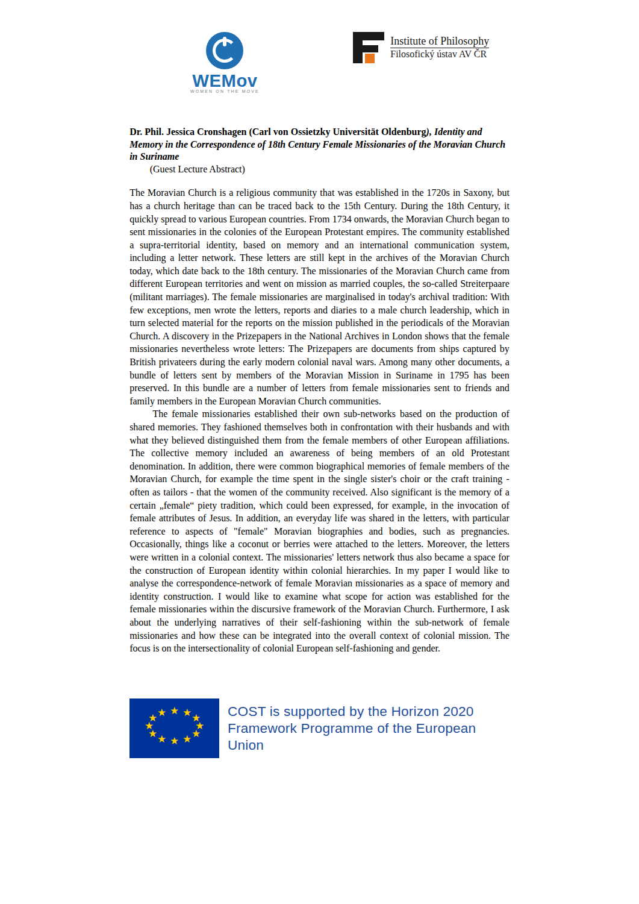WEMov
WOMEN ON THE MOVE
Institute of Philosophy
Filosofický ústav AV ČR
Dr. Phil. Jessica Cronshagen (Carl von Ossietzky Universität Oldenburg), Identity and Memory in the Correspondence of 18th Century Female Missionaries of the Moravian Church in Suriname (Guest Lecture Abstract)
The Moravian Church is a religious community that was established in the 1720s in Saxony, but has a church heritage than can be traced back to the 15th Century. During the 18th Century, it quickly spread to various European countries. From 1734 onwards, the Moravian Church began to sent missionaries in the colonies of the European Protestant empires. The community established a supra-territorial identity, based on memory and an international communication system, including a letter network. These letters are still kept in the archives of the Moravian Church today, which date back to the 18th century. The missionaries of the Moravian Church came from different European territories and went on mission as married couples, the so-called Streiterpaare (militant marriages). The female missionaries are marginalised in today's archival tradition: With few exceptions, men wrote the letters, reports and diaries to a male church leadership, which in turn selected material for the reports on the mission published in the periodicals of the Moravian Church. A discovery in the Prizepapers in the National Archives in London shows that the female missionaries nevertheless wrote letters: The Prizepapers are documents from ships captured by British privateers during the early modern colonial naval wars. Among many other documents, a bundle of letters sent by members of the Moravian Mission in Suriname in 1795 has been preserved. In this bundle are a number of letters from female missionaries sent to friends and family members in the European Moravian Church communities.
The female missionaries established their own sub-networks based on the production of shared memories. They fashioned themselves both in confrontation with their husbands and with what they believed distinguished them from the female members of other European affiliations. The collective memory included an awareness of being members of an old Protestant denomination. In addition, there were common biographical memories of female members of the Moravian Church, for example the time spent in the single sister's choir or the craft training - often as tailors - that the women of the community received. Also significant is the memory of a certain „female“ piety tradition, which could been expressed, for example, in the invocation of female attributes of Jesus. In addition, an everyday life was shared in the letters, with particular reference to aspects of "female" Moravian biographies and bodies, such as pregnancies. Occasionally, things like a coconut or berries were attached to the letters. Moreover, the letters were written in a colonial context. The missionaries' letters network thus also became a space for the construction of European identity within colonial hierarchies. In my paper I would like to analyse the correspondence-network of female Moravian missionaries as a space of memory and identity construction. I would like to examine what scope for action was established for the female missionaries within the discursive framework of the Moravian Church. Furthermore, I ask about the underlying narratives of their self-fashioning within the sub-network of female missionaries and how these can be integrated into the overall context of colonial mission. The focus is on the intersectionality of colonial European self-fashioning and gender.
★ ★ ★ ★ ★ ★ ★ ★ ★ ★ ★ ★
COST is supported by the Horizon 2020
Framework Programme of the European Union